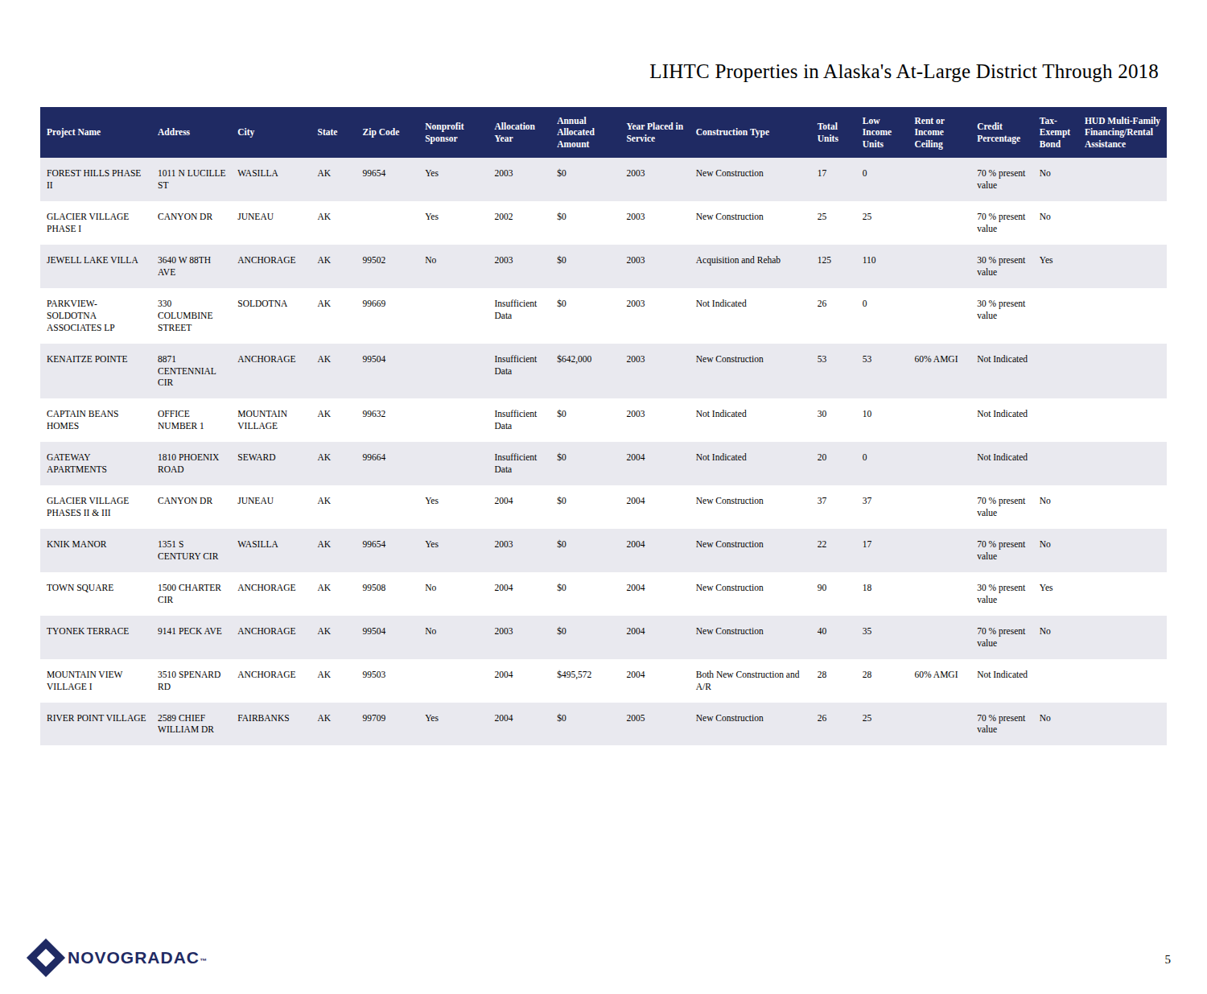LIHTC Properties in Alaska's At-Large District Through 2018
| Project Name | Address | City | State | Zip Code | Nonprofit Sponsor | Allocation Year | Annual Allocated Amount | Year Placed in Service | Construction Type | Total Units | Low Income Units | Rent or Income Ceiling | Credit Percentage | Tax-Exempt Bond | HUD Multi-Family Financing/Rental Assistance |
| --- | --- | --- | --- | --- | --- | --- | --- | --- | --- | --- | --- | --- | --- | --- | --- |
| FOREST HILLS PHASE II | 1011 N LUCILLE ST | WASILLA | AK | 99654 | Yes | 2003 | $0 | 2003 | New Construction | 17 | 0 | | 70 % present value | No | |
| GLACIER VILLAGE PHASE I | CANYON DR | JUNEAU | AK | | Yes | 2002 | $0 | 2003 | New Construction | 25 | 25 | | 70 % present value | No | |
| JEWELL LAKE VILLA | 3640 W 88TH AVE | ANCHORAGE | AK | 99502 | No | 2003 | $0 | 2003 | Acquisition and Rehab | 125 | 110 | | 30 % present value | Yes | |
| PARKVIEW-SOLDOTNA ASSOCIATES LP | 330 COLUMBINE STREET | SOLDOTNA | AK | 99669 | | Insufficient Data | $0 | 2003 | Not Indicated | 26 | 0 | | 30 % present value | | |
| KENAITZE POINTE | 8871 CENTENNIAL CIR | ANCHORAGE | AK | 99504 | | Insufficient Data | $642,000 | 2003 | New Construction | 53 | 53 | 60% AMGI | Not Indicated | | |
| CAPTAIN BEANS HOMES | OFFICE NUMBER 1 | MOUNTAIN VILLAGE | AK | 99632 | | Insufficient Data | $0 | 2003 | Not Indicated | 30 | 10 | | Not Indicated | | |
| GATEWAY APARTMENTS | 1810 PHOENIX ROAD | SEWARD | AK | 99664 | | Insufficient Data | $0 | 2004 | Not Indicated | 20 | 0 | | Not Indicated | | |
| GLACIER VILLAGE PHASES II & III | CANYON DR | JUNEAU | AK | | Yes | 2004 | $0 | 2004 | New Construction | 37 | 37 | | 70 % present value | No | |
| KNIK MANOR | 1351 S CENTURY CIR | WASILLA | AK | 99654 | Yes | 2003 | $0 | 2004 | New Construction | 22 | 17 | | 70 % present value | No | |
| TOWN SQUARE | 1500 CHARTER CIR | ANCHORAGE | AK | 99508 | No | 2004 | $0 | 2004 | New Construction | 90 | 18 | | 30 % present value | Yes | |
| TYONEK TERRACE | 9141 PECK AVE | ANCHORAGE | AK | 99504 | No | 2003 | $0 | 2004 | New Construction | 40 | 35 | | 70 % present value | No | |
| MOUNTAIN VIEW VILLAGE I | 3510 SPENARD RD | ANCHORAGE | AK | 99503 | | 2004 | $495,572 | 2004 | Both New Construction and A/R | 28 | 28 | 60% AMGI | Not Indicated | | |
| RIVER POINT VILLAGE | 2589 CHIEF WILLIAM DR | FAIRBANKS | AK | 99709 | Yes | 2004 | $0 | 2005 | New Construction | 26 | 25 | | 70 % present value | No | |
NOVOGRADAC™
5